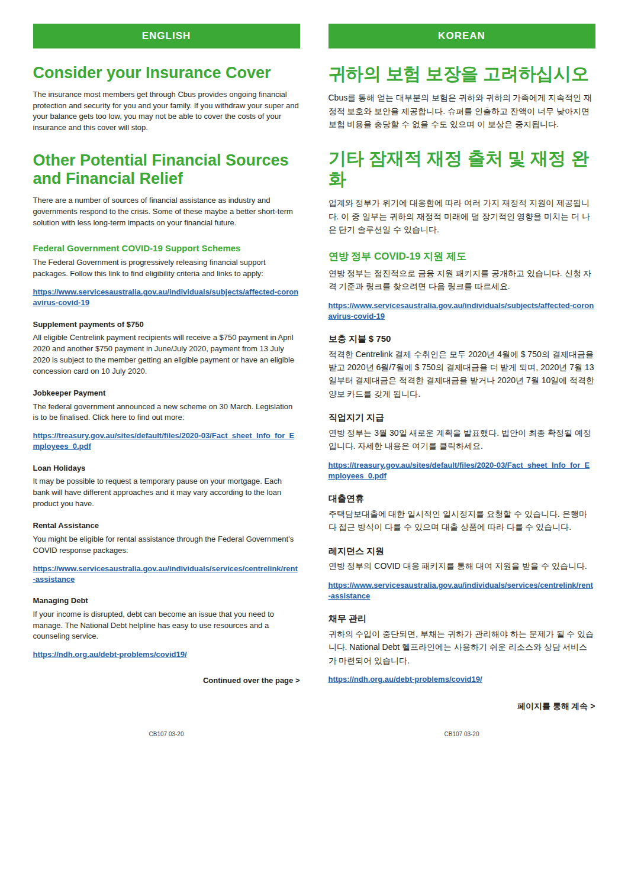ENGLISH
Consider your Insurance Cover
The insurance most members get through Cbus provides ongoing financial protection and security for you and your family. If you withdraw your super and your balance gets too low, you may not be able to cover the costs of your insurance and this cover will stop.
Other Potential Financial Sources and Financial Relief
There are a number of sources of financial assistance as industry and governments respond to the crisis. Some of these maybe a better short-term solution with less long-term impacts on your financial future.
Federal Government COVID-19 Support Schemes
The Federal Government is progressively releasing financial support packages. Follow this link to find eligibility criteria and links to apply:
https://www.servicesaustralia.gov.au/individuals/subjects/affected-coronavirus-covid-19
Supplement payments of $750
All eligible Centrelink payment recipients will receive a $750 payment in April 2020 and another $750 payment in June/July 2020, payment from 13 July 2020 is subject to the member getting an eligible payment or have an eligible concession card on 10 July 2020.
Jobkeeper Payment
The federal government announced a new scheme on 30 March. Legislation is to be finalised. Click here to find out more:
https://treasury.gov.au/sites/default/files/2020-03/Fact_sheet_Info_for_Employees_0.pdf
Loan Holidays
It may be possible to request a temporary pause on your mortgage. Each bank will have different approaches and it may vary according to the loan product you have.
Rental Assistance
You might be eligible for rental assistance through the Federal Government's COVID response packages:
https://www.servicesaustralia.gov.au/individuals/services/centrelink/rent-assistance
Managing Debt
If your income is disrupted, debt can become an issue that you need to manage. The National Debt helpline has easy to use resources and a counseling service.
https://ndh.org.au/debt-problems/covid19/
Continued over the page >
KOREAN
귀하의 보험 보장을 고려하십시오
Cbus를 통해 얻는 대부분의 보험은 귀하와 귀하의 가족에게 지속적인 재정적 보호와 보안을 제공합니다. 슈퍼를 인출하고 잔액이 너무 낮아지면 보험 비용을 충당할 수 없을 수도 있으며 이 보상은 중지됩니다.
기타 잠재적 재정 출처 및 재정 완화
업계와 정부가 위기에 대응함에 따라 여러 가지 재정적 지원이 제공됩니다. 이 중 일부는 귀하의 재정적 미래에 덜 장기적인 영향을 미치는 더 나은 단기 솔루션일 수 있습니다.
연방 정부 COVID-19 지원 제도
연방 정부는 점진적으로 금융 지원 패키지를 공개하고 있습니다. 신청 자격 기준과 링크를 찾으려면 다음 링크를 따르세요.
https://www.servicesaustralia.gov.au/individuals/subjects/affected-coronavirus-covid-19
보충 지불 $ 750
적격한 Centrelink 결제 수취인은 모두 2020년 4월에 $ 750의 결제대금을 받고 2020년 6월/7월에 $ 750의 결제대금을 더 받게 되며, 2020년 7월 13일부터 결제대금은 적격한 결제대금을 받거나 2020년 7월 10일에 적격한 양보 카드를 갖게 됩니다.
직업지기 지급
연방 정부는 3월 30일 새로운 계획을 발표했다. 법안이 최종 확정될 예정입니다. 자세한 내용은 여기를 클릭하세요.
https://treasury.gov.au/sites/default/files/2020-03/Fact_sheet_Info_for_Employees_0.pdf
대출연휴
주택담보대출에 대한 일시적인 일시정지를 요청할 수 있습니다. 은행마다 접근 방식이 다를 수 있으며 대출 상품에 따라 다를 수 있습니다.
레지던스 지원
연방 정부의 COVID 대응 패키지를 통해 대여 지원을 받을 수 있습니다.
https://www.servicesaustralia.gov.au/individuals/services/centrelink/rent-assistance
채무 관리
귀하의 수입이 중단되면, 부채는 귀하가 관리해야 하는 문제가 될 수 있습니다. National Debt 헬프라인에는 사용하기 쉬운 리소스와 상담 서비스가 마련되어 있습니다.
https://ndh.org.au/debt-problems/covid19/
페이지를 통해 계속 >
CB107 03-20
CB107 03-20